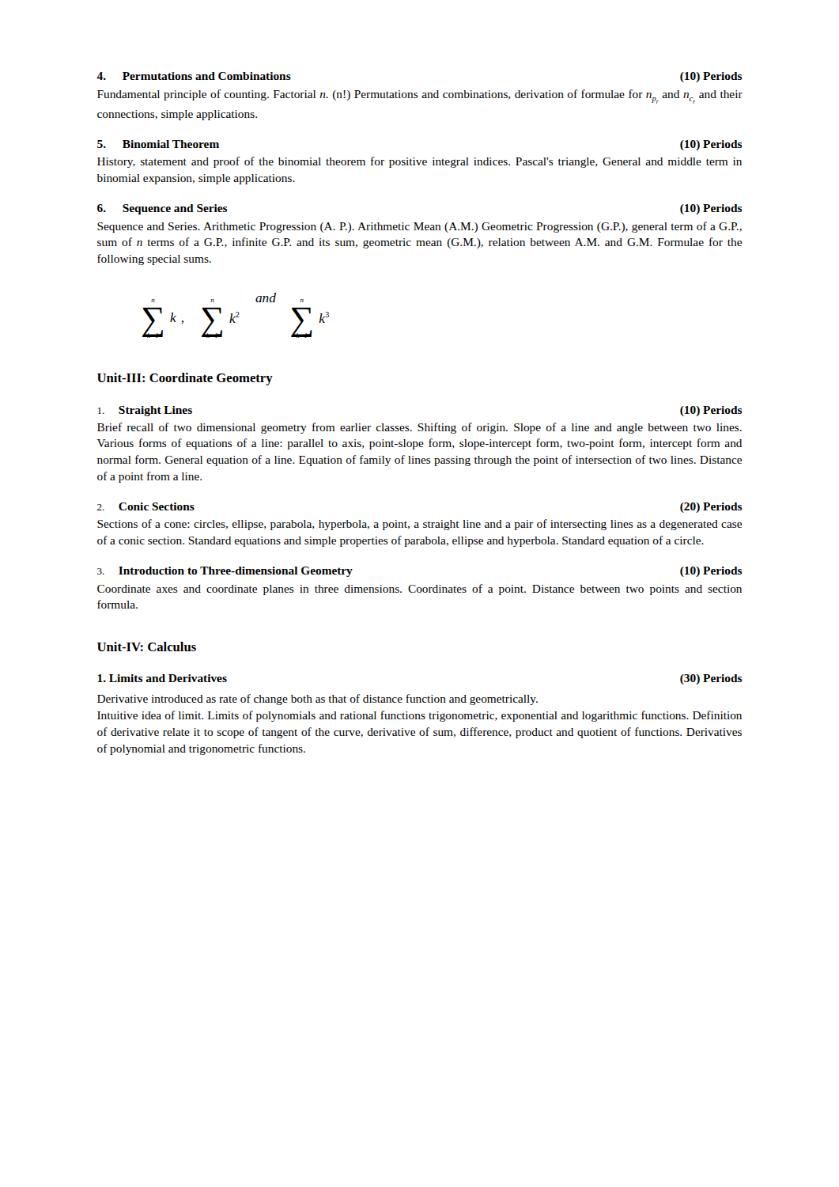4. Permutations and Combinations (10) Periods
Fundamental principle of counting. Factorial n. (n!) Permutations and combinations, derivation of formulae for npr and ncr and their connections, simple applications.
5. Binomial Theorem (10) Periods
History, statement and proof of the binomial theorem for positive integral indices. Pascal's triangle, General and middle term in binomial expansion, simple applications.
6. Sequence and Series (10) Periods
Sequence and Series. Arithmetic Progression (A. P.). Arithmetic Mean (A.M.) Geometric Progression (G.P.), general term of a G.P., sum of n terms of a G.P., infinite G.P. and its sum, geometric mean (G.M.), relation between A.M. and G.M. Formulae for the following special sums.
n ∑ k=1 k, n ∑ k=1 k2 and n ∑ k=1 k3
Unit-III: Coordinate Geometry
1. Straight Lines (10) Periods
Brief recall of two dimensional geometry from earlier classes. Shifting of origin. Slope of a line and angle between two lines. Various forms of equations of a line: parallel to axis, point-slope form, slope-intercept form, two-point form, intercept form and normal form. General equation of a line. Equation of family of lines passing through the point of intersection of two lines. Distance of a point from a line.
2. Conic Sections (20) Periods
Sections of a cone: circles, ellipse, parabola, hyperbola, a point, a straight line and a pair of intersecting lines as a degenerated case of a conic section. Standard equations and simple properties of parabola, ellipse and hyperbola. Standard equation of a circle.
3. Introduction to Three-dimensional Geometry (10) Periods
Coordinate axes and coordinate planes in three dimensions. Coordinates of a point. Distance between two points and section formula.
Unit-IV: Calculus
1. Limits and Derivatives (30) Periods
Derivative introduced as rate of change both as that of distance function and geometrically.
Intuitive idea of limit. Limits of polynomials and rational functions trigonometric, exponential and logarithmic functions. Definition of derivative relate it to scope of tangent of the curve, derivative of sum, difference, product and quotient of functions. Derivatives of polynomial and trigonometric functions.